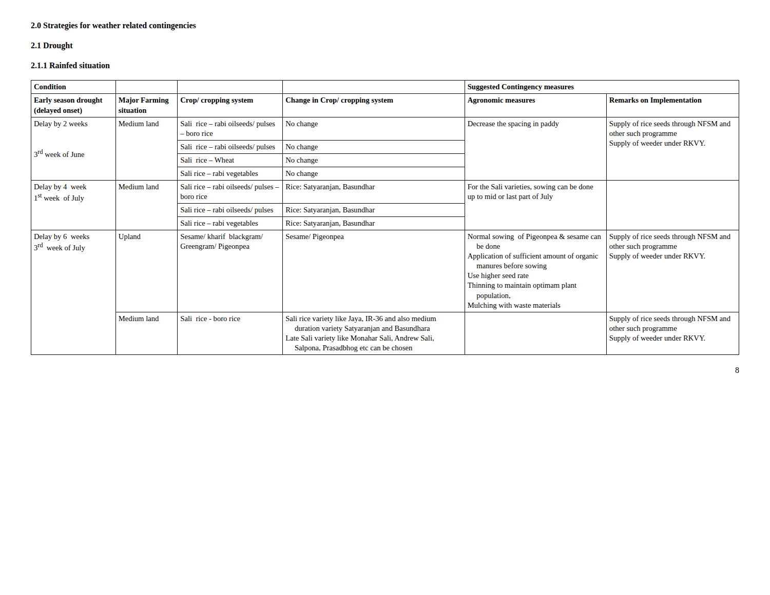2.0 Strategies for weather related contingencies
2.1 Drought
2.1.1 Rainfed situation
| Condition | | | | Suggested Contingency measures |
| --- | --- | --- | --- | --- |
| Early season drought (delayed onset) | Major Farming situation | Crop/ cropping system | Change in Crop/ cropping system | Agronomic measures | Remarks on Implementation |
| Delay by 2 weeks 3 rd week of June | Medium land | Sali rice – rabi oilseeds/ pulses – boro rice | No change | Decrease the spacing in paddy | Supply of rice seeds through NFSM and other such programme Supply of weeder under RKVY. |
| Sali rice – rabi oilseeds/ pulses | No change |
| Sali rice – Wheat | No change |
| Sali rice – rabi vegetables | No change |
| Delay by 4 week 1 st week of July | Medium land | Sali rice – rabi oilseeds/ pulses – boro rice | Rice: Satyaranjan, Basundhar | For the Sali varieties, sowing can be done up to mid or last part of July | |
| Sali rice – rabi oilseeds/ pulses | Rice: Satyaranjan, Basundhar |
| Sali rice – rabi vegetables | Rice: Satyaranjan, Basundhar |
| Delay by 6 weeks 3 rd week of July | Upland | Sesame/ kharif blackgram/ Greengram/ Pigeonpea | Sesame/ Pigeonpea | Normal sowing of Pigeonpea & sesame can be done Application of sufficient amount of organic manures before sowing Use higher seed rate Thinning to maintain optimam plant population, Mulching with waste materials | Supply of rice seeds through NFSM and other such programme Supply of weeder under RKVY. |
| Medium land | Sali rice - boro rice | Sali rice variety like Jaya, IR-36 and also medium duration variety Satyaranjan and Basundhara Late Sali variety like Monahar Sali, Andrew Sali, Salpona, Prasadbhog etc can be chosen | | Supply of rice seeds through NFSM and other such programme Supply of weeder under RKVY. |
8